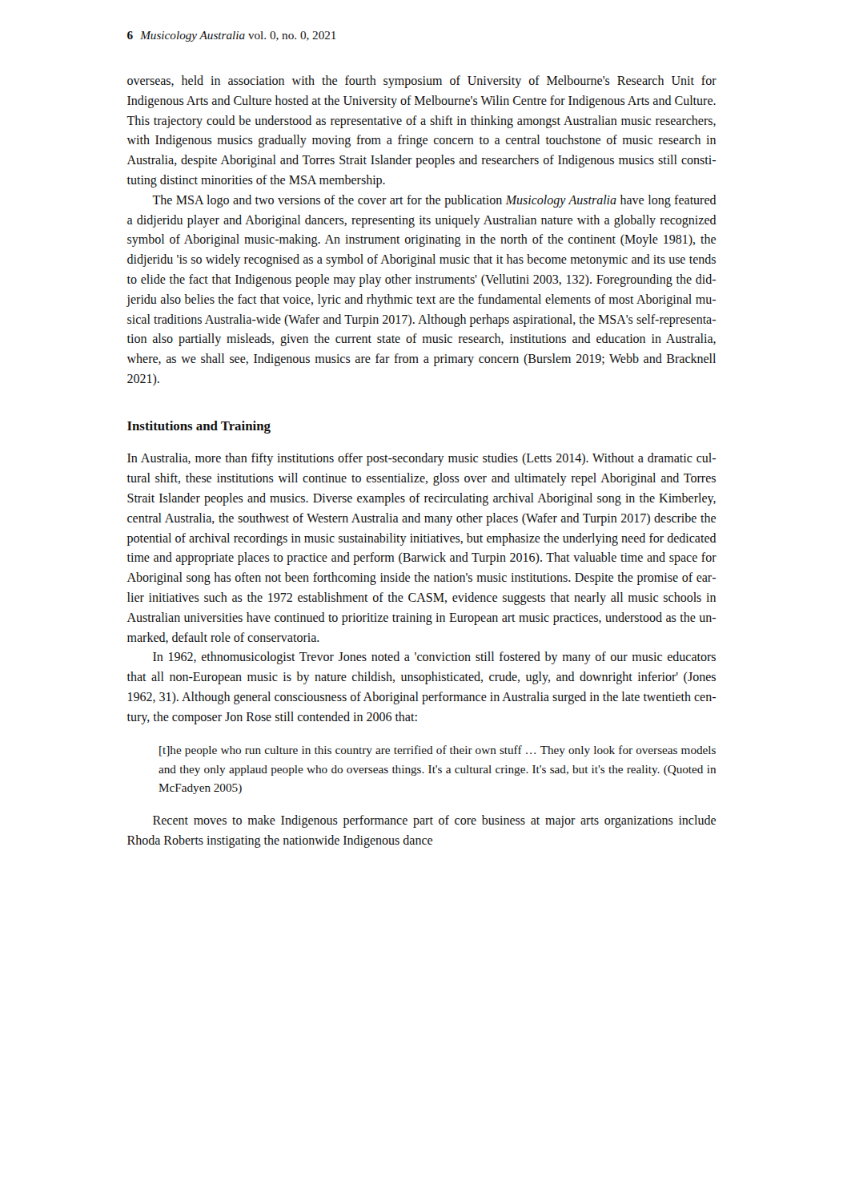6 Musicology Australia vol. 0, no. 0, 2021
overseas, held in association with the fourth symposium of University of Melbourne's Research Unit for Indigenous Arts and Culture hosted at the University of Melbourne's Wilin Centre for Indigenous Arts and Culture. This trajectory could be understood as representative of a shift in thinking amongst Australian music researchers, with Indigenous musics gradually moving from a fringe concern to a central touchstone of music research in Australia, despite Aboriginal and Torres Strait Islander peoples and researchers of Indigenous musics still constituting distinct minorities of the MSA membership.
The MSA logo and two versions of the cover art for the publication Musicology Australia have long featured a didjeridu player and Aboriginal dancers, representing its uniquely Australian nature with a globally recognized symbol of Aboriginal music-making. An instrument originating in the north of the continent (Moyle 1981), the didjeridu 'is so widely recognised as a symbol of Aboriginal music that it has become metonymic and its use tends to elide the fact that Indigenous people may play other instruments' (Vellutini 2003, 132). Foregrounding the didjeridu also belies the fact that voice, lyric and rhythmic text are the fundamental elements of most Aboriginal musical traditions Australia-wide (Wafer and Turpin 2017). Although perhaps aspirational, the MSA's self-representation also partially misleads, given the current state of music research, institutions and education in Australia, where, as we shall see, Indigenous musics are far from a primary concern (Burslem 2019; Webb and Bracknell 2021).
Institutions and Training
In Australia, more than fifty institutions offer post-secondary music studies (Letts 2014). Without a dramatic cultural shift, these institutions will continue to essentialize, gloss over and ultimately repel Aboriginal and Torres Strait Islander peoples and musics. Diverse examples of recirculating archival Aboriginal song in the Kimberley, central Australia, the southwest of Western Australia and many other places (Wafer and Turpin 2017) describe the potential of archival recordings in music sustainability initiatives, but emphasize the underlying need for dedicated time and appropriate places to practice and perform (Barwick and Turpin 2016). That valuable time and space for Aboriginal song has often not been forthcoming inside the nation's music institutions. Despite the promise of earlier initiatives such as the 1972 establishment of the CASM, evidence suggests that nearly all music schools in Australian universities have continued to prioritize training in European art music practices, understood as the unmarked, default role of conservatoria.
In 1962, ethnomusicologist Trevor Jones noted a 'conviction still fostered by many of our music educators that all non-European music is by nature childish, unsophisticated, crude, ugly, and downright inferior' (Jones 1962, 31). Although general consciousness of Aboriginal performance in Australia surged in the late twentieth century, the composer Jon Rose still contended in 2006 that:
[t]he people who run culture in this country are terrified of their own stuff … They only look for overseas models and they only applaud people who do overseas things. It's a cultural cringe. It's sad, but it's the reality. (Quoted in McFadyen 2005)
Recent moves to make Indigenous performance part of core business at major arts organizations include Rhoda Roberts instigating the nationwide Indigenous dance